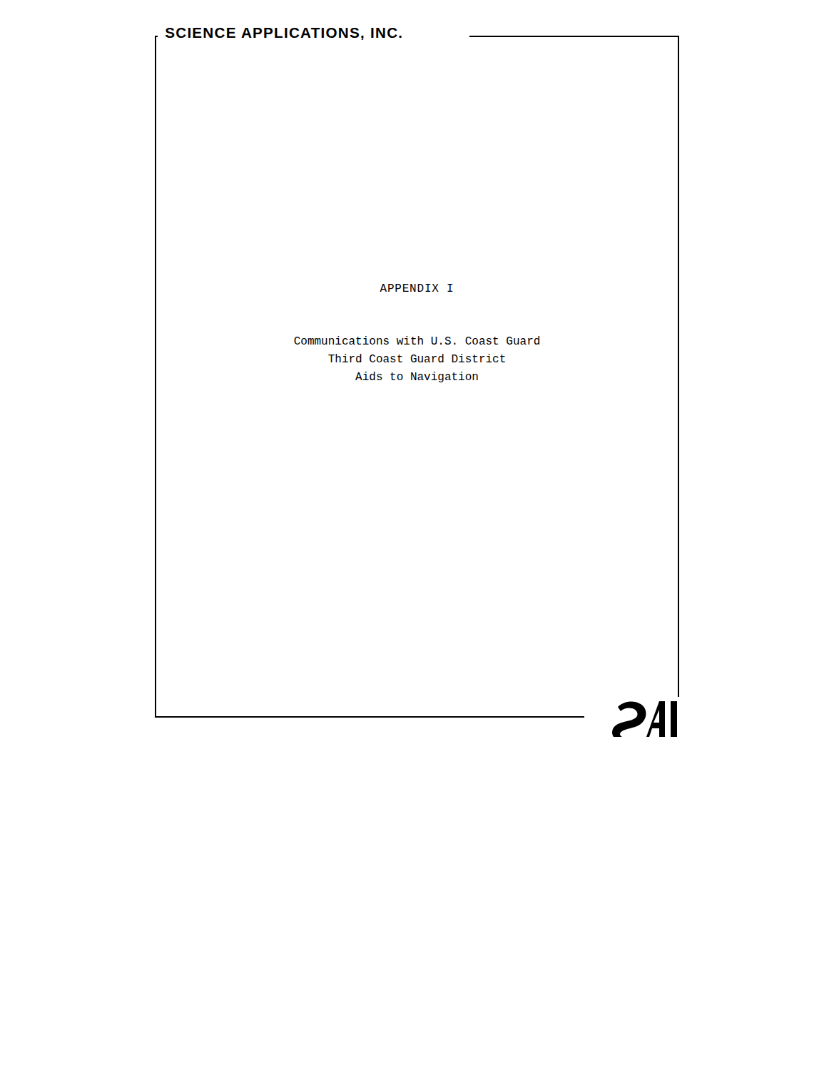SCIENCE APPLICATIONS, INC.
APPENDIX I
Communications with U.S. Coast Guard
Third Coast Guard District
Aids to Navigation